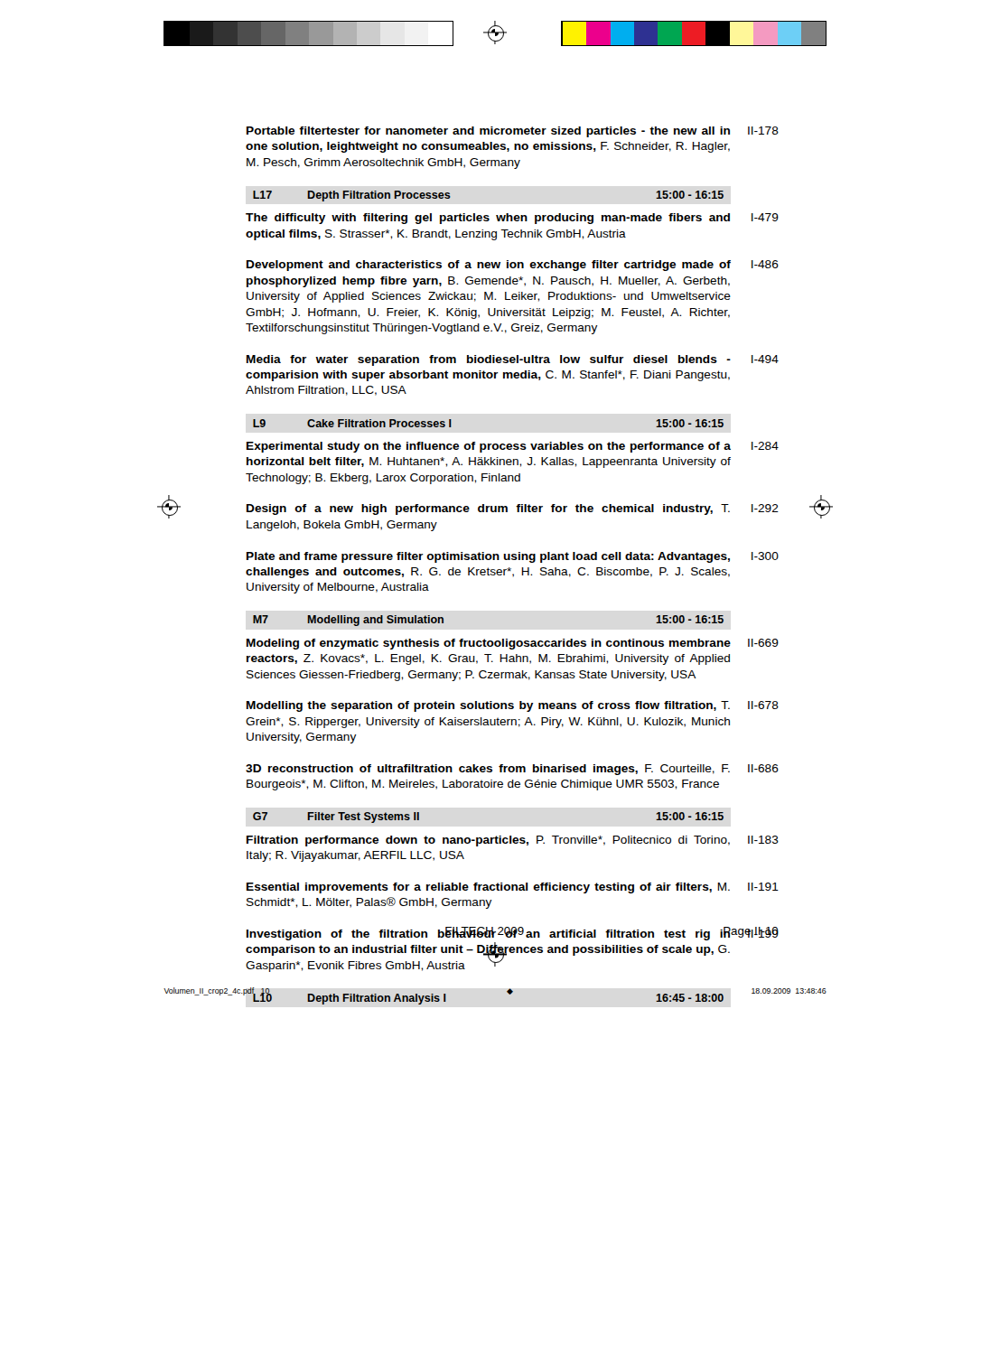II-178 Portable filtertester for nanometer and micrometer sized particles - the new all in one solution, leightweight no consumeables, no emissions, F. Schneider, R. Hagler, M. Pesch, Grimm Aerosoltechnik GmbH, Germany
L17 Depth Filtration Processes 15:00 - 16:15
I-479 The difficulty with filtering gel particles when producing man-made fibers and optical films, S. Strasser*, K. Brandt, Lenzing Technik GmbH, Austria
I-486 Development and characteristics of a new ion exchange filter cartridge made of phosphorylized hemp fibre yarn, B. Gemende*, N. Pausch, H. Mueller, A. Gerbeth, University of Applied Sciences Zwickau; M. Leiker, Produktions- und Umweltservice GmbH; J. Hofmann, U. Freier, K. König, Universität Leipzig; M. Feustel, A. Richter, Textilforschungsinstitut Thüringen-Vogtland e.V., Greiz, Germany
I-494 Media for water separation from biodiesel-ultra low sulfur diesel blends - comparision with super absorbant monitor media, C. M. Stanfel*, F. Diani Pangestu, Ahlstrom Filtration, LLC, USA
L9 Cake Filtration Processes I 15:00 - 16:15
I-284 Experimental study on the influence of process variables on the performance of a horizontal belt filter, M. Huhtanen*, A. Häkkinen, J. Kallas, Lappeenranta University of Technology; B. Ekberg, Larox Corporation, Finland
I-292 Design of a new high performance drum filter for the chemical industry, T. Langeloh, Bokela GmbH, Germany
I-300 Plate and frame pressure filter optimisation using plant load cell data: Advantages, challenges and outcomes, R. G. de Kretser*, H. Saha, C. Biscombe, P. J. Scales, University of Melbourne, Australia
M7 Modelling and Simulation 15:00 - 16:15
II-669 Modeling of enzymatic synthesis of fructooligosaccarides in continous membrane reactors, Z. Kovacs*, L. Engel, K. Grau, T. Hahn, M. Ebrahimi, University of Applied Sciences Giessen-Friedberg, Germany; P. Czermak, Kansas State University, USA
II-678 Modelling the separation of protein solutions by means of cross flow filtration, T. Grein*, S. Ripperger, University of Kaiserslautern; A. Piry, W. Kühnl, U. Kulozik, Munich University, Germany
II-686 3D reconstruction of ultrafiltration cakes from binarised images, F. Courteille, F. Bourgeois*, M. Clifton, M. Meireles, Laboratoire de Génie Chimique UMR 5503, France
G7 Filter Test Systems II 15:00 - 16:15
II-183 Filtration performance down to nano-particles, P. Tronville*, Politecnico di Torino, Italy; R. Vijayakumar, AERFIL LLC, USA
II-191 Essential improvements for a reliable fractional efficiency testing of air filters, M. Schmidt*, L. Mölter, Palas® GmbH, Germany
II-199 Investigation of the filtration behaviour of an artificial filtration test rig in comparison to an industrial filter unit – Differences and possibilities of scale up, G. Gasparin*, Evonik Fibres GmbH, Austria
L10 Depth Filtration Analysis I 16:45 - 18:00
I-308 Advanced fibrous media simulations based on 3D structural data of real filter media, M. J. Lehmann*, S. Hiel, E. Nißler, P. Trautmann, MANN+HUMMEL GmbH, Germany
FILTECH 2009
Page II-10
Volumen_II_crop2_4c.pdf 10 ◆ 18.09.2009 13:48:46